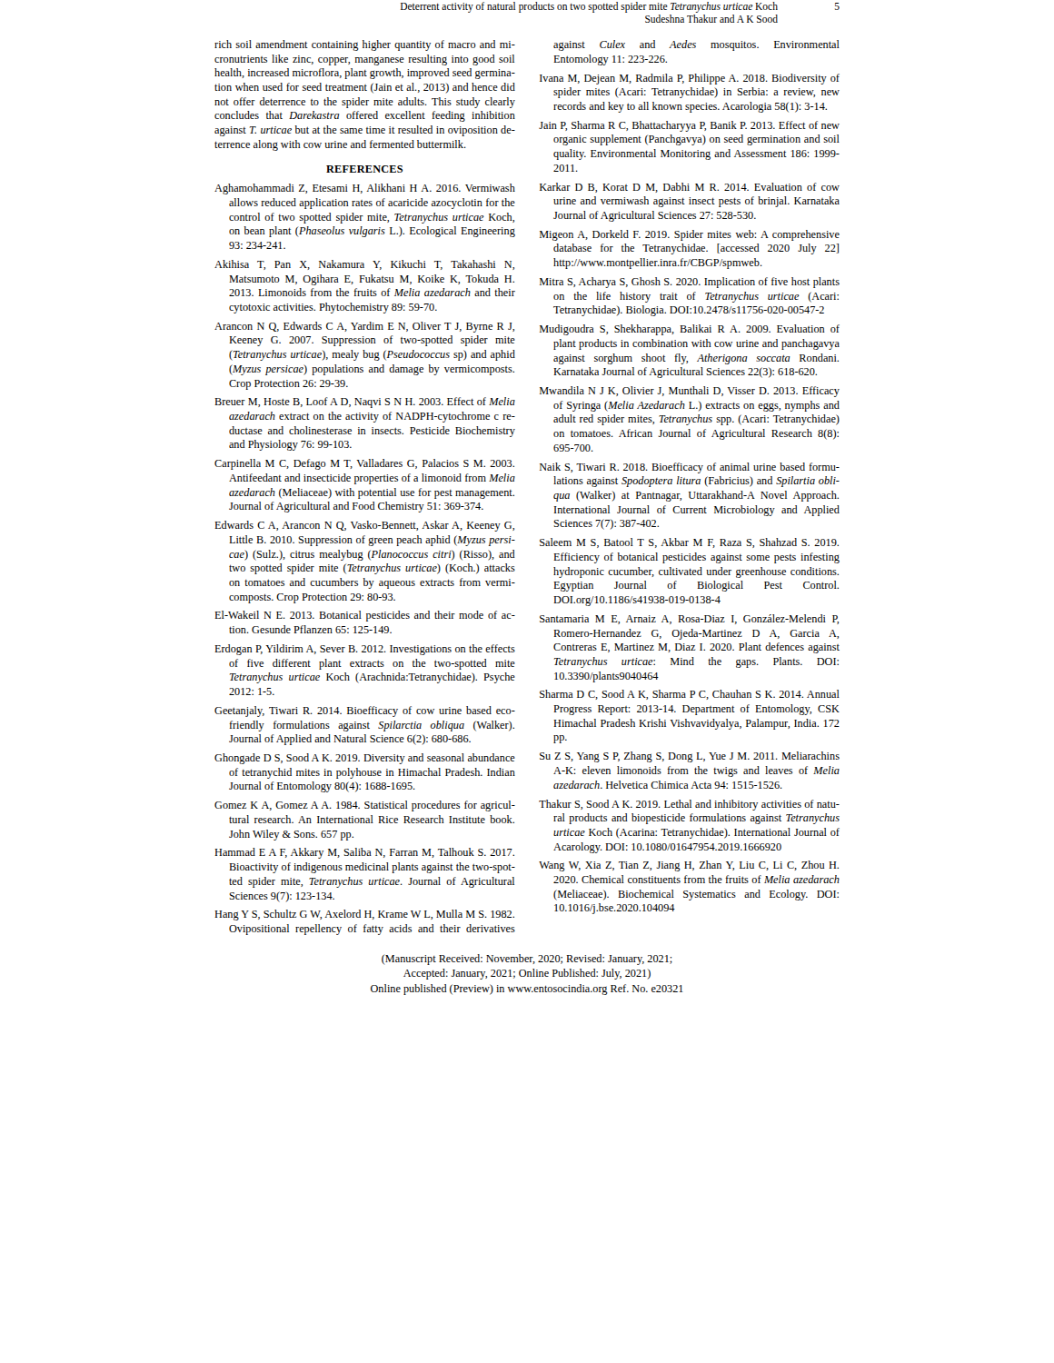Deterrent activity of natural products on two spotted spider mite Tetranychus urticae Koch
5
Sudeshna Thakur and A K Sood
rich soil amendment containing higher quantity of macro and micronutrients like zinc, copper, manganese resulting into good soil health, increased microflora, plant growth, improved seed germination when used for seed treatment (Jain et al., 2013) and hence did not offer deterrence to the spider mite adults. This study clearly concludes that Darekastra offered excellent feeding inhibition against T. urticae but at the same time it resulted in oviposition deterrence along with cow urine and fermented buttermilk.
REFERENCES
Aghamohammadi Z, Etesami H, Alikhani H A. 2016. Vermiwash allows reduced application rates of acaricide azocyclotin for the control of two spotted spider mite, Tetranychus urticae Koch, on bean plant (Phaseolus vulgaris L.). Ecological Engineering 93: 234-241.
Akihisa T, Pan X, Nakamura Y, Kikuchi T, Takahashi N, Matsumoto M, Ogihara E, Fukatsu M, Koike K, Tokuda H. 2013. Limonoids from the fruits of Melia azedarach and their cytotoxic activities. Phytochemistry 89: 59-70.
Arancon N Q, Edwards C A, Yardim E N, Oliver T J, Byrne R J, Keeney G. 2007. Suppression of two-spotted spider mite (Tetranychus urticae), mealy bug (Pseudococcus sp) and aphid (Myzus persicae) populations and damage by vermicomposts. Crop Protection 26: 29-39.
Breuer M, Hoste B, Loof A D, Naqvi S N H. 2003. Effect of Melia azedarach extract on the activity of NADPH-cytochrome c reductase and cholinesterase in insects. Pesticide Biochemistry and Physiology 76: 99-103.
Carpinella M C, Defago M T, Valladares G, Palacios S M. 2003. Antifeedant and insecticide properties of a limonoid from Melia azedarach (Meliaceae) with potential use for pest management. Journal of Agricultural and Food Chemistry 51: 369-374.
Edwards C A, Arancon N Q, Vasko-Bennett, Askar A, Keeney G, Little B. 2010. Suppression of green peach aphid (Myzus persicae) (Sulz.), citrus mealybug (Planococcus citri) (Risso), and two spotted spider mite (Tetranychus urticae) (Koch.) attacks on tomatoes and cucumbers by aqueous extracts from vermicomposts. Crop Protection 29: 80-93.
El-Wakeil N E. 2013. Botanical pesticides and their mode of action. Gesunde Pflanzen 65: 125-149.
Erdogan P, Yildirim A, Sever B. 2012. Investigations on the effects of five different plant extracts on the two-spotted mite Tetranychus urticae Koch (Arachnida:Tetranychidae). Psyche 2012: 1-5.
Geetanjaly, Tiwari R. 2014. Bioefficacy of cow urine based eco-friendly formulations against Spilarctia obliqua (Walker). Journal of Applied and Natural Science 6(2): 680-686.
Ghongade D S, Sood A K. 2019. Diversity and seasonal abundance of tetranychid mites in polyhouse in Himachal Pradesh. Indian Journal of Entomology 80(4): 1688-1695.
Gomez K A, Gomez A A. 1984. Statistical procedures for agricultural research. An International Rice Research Institute book. John Wiley & Sons. 657 pp.
Hammad E A F, Akkary M, Saliba N, Farran M, Talhouk S. 2017. Bioactivity of indigenous medicinal plants against the two-spotted spider mite, Tetranychus urticae. Journal of Agricultural Sciences 9(7): 123-134.
Hang Y S, Schultz G W, Axelord H, Krame W L, Mulla M S. 1982. Ovipositional repellency of fatty acids and their derivatives against Culex and Aedes mosquitos. Environmental Entomology 11: 223-226.
Ivana M, Dejean M, Radmila P, Philippe A. 2018. Biodiversity of spider mites (Acari: Tetranychidae) in Serbia: a review, new records and key to all known species. Acarologia 58(1): 3-14.
Jain P, Sharma R C, Bhattacharyya P, Banik P. 2013. Effect of new organic supplement (Panchgavya) on seed germination and soil quality. Environmental Monitoring and Assessment 186: 1999-2011.
Karkar D B, Korat D M, Dabhi M R. 2014. Evaluation of cow urine and vermiwash against insect pests of brinjal. Karnataka Journal of Agricultural Sciences 27: 528-530.
Migeon A, Dorkeld F. 2019. Spider mites web: A comprehensive database for the Tetranychidae. [accessed 2020 July 22] http://www.montpellier.inra.fr/CBGP/spmweb.
Mitra S, Acharya S, Ghosh S. 2020. Implication of five host plants on the life history trait of Tetranychus urticae (Acari: Tetranychidae). Biologia. DOI:10.2478/s11756-020-00547-2
Mudigoudra S, Shekharappa, Balikai R A. 2009. Evaluation of plant products in combination with cow urine and panchagavya against sorghum shoot fly, Atherigona soccata Rondani. Karnataka Journal of Agricultural Sciences 22(3): 618-620.
Mwandila N J K, Olivier J, Munthali D, Visser D. 2013. Efficacy of Syringa (Melia Azedarach L.) extracts on eggs, nymphs and adult red spider mites, Tetranychus spp. (Acari: Tetranychidae) on tomatoes. African Journal of Agricultural Research 8(8): 695-700.
Naik S, Tiwari R. 2018. Bioefficacy of animal urine based formulations against Spodoptera litura (Fabricius) and Spilartia obliqua (Walker) at Pantnagar, Uttarakhand-A Novel Approach. International Journal of Current Microbiology and Applied Sciences 7(7): 387-402.
Saleem M S, Batool T S, Akbar M F, Raza S, Shahzad S. 2019. Efficiency of botanical pesticides against some pests infesting hydroponic cucumber, cultivated under greenhouse conditions. Egyptian Journal of Biological Pest Control. DOI.org/10.1186/s41938-019-0138-4
Santamaria M E, Arnaiz A, Rosa-Diaz I, González-Melendi P, Romero-Hernandez G, Ojeda-Martinez D A, Garcia A, Contreras E, Martinez M, Diaz I. 2020. Plant defences against Tetranychus urticae: Mind the gaps. Plants. DOI: 10.3390/plants9040464
Sharma D C, Sood A K, Sharma P C, Chauhan S K. 2014. Annual Progress Report: 2013-14. Department of Entomology, CSK Himachal Pradesh Krishi Vishvavidyalya, Palampur, India. 172 pp.
Su Z S, Yang S P, Zhang S, Dong L, Yue J M. 2011. Meliarachins A-K: eleven limonoids from the twigs and leaves of Melia azedarach. Helvetica Chimica Acta 94: 1515-1526.
Thakur S, Sood A K. 2019. Lethal and inhibitory activities of natural products and biopesticide formulations against Tetranychus urticae Koch (Acarina: Tetranychidae). International Journal of Acarology. DOI: 10.1080/01647954.2019.1666920
Wang W, Xia Z, Tian Z, Jiang H, Zhan Y, Liu C, Li C, Zhou H. 2020. Chemical constituents from the fruits of Melia azedarach (Meliaceae). Biochemical Systematics and Ecology. DOI: 10.1016/j.bse.2020.104094
(Manuscript Received: November, 2020; Revised: January, 2021;
Accepted: January, 2021; Online Published: July, 2021)
Online published (Preview) in www.entosocindia.org Ref. No. e20321